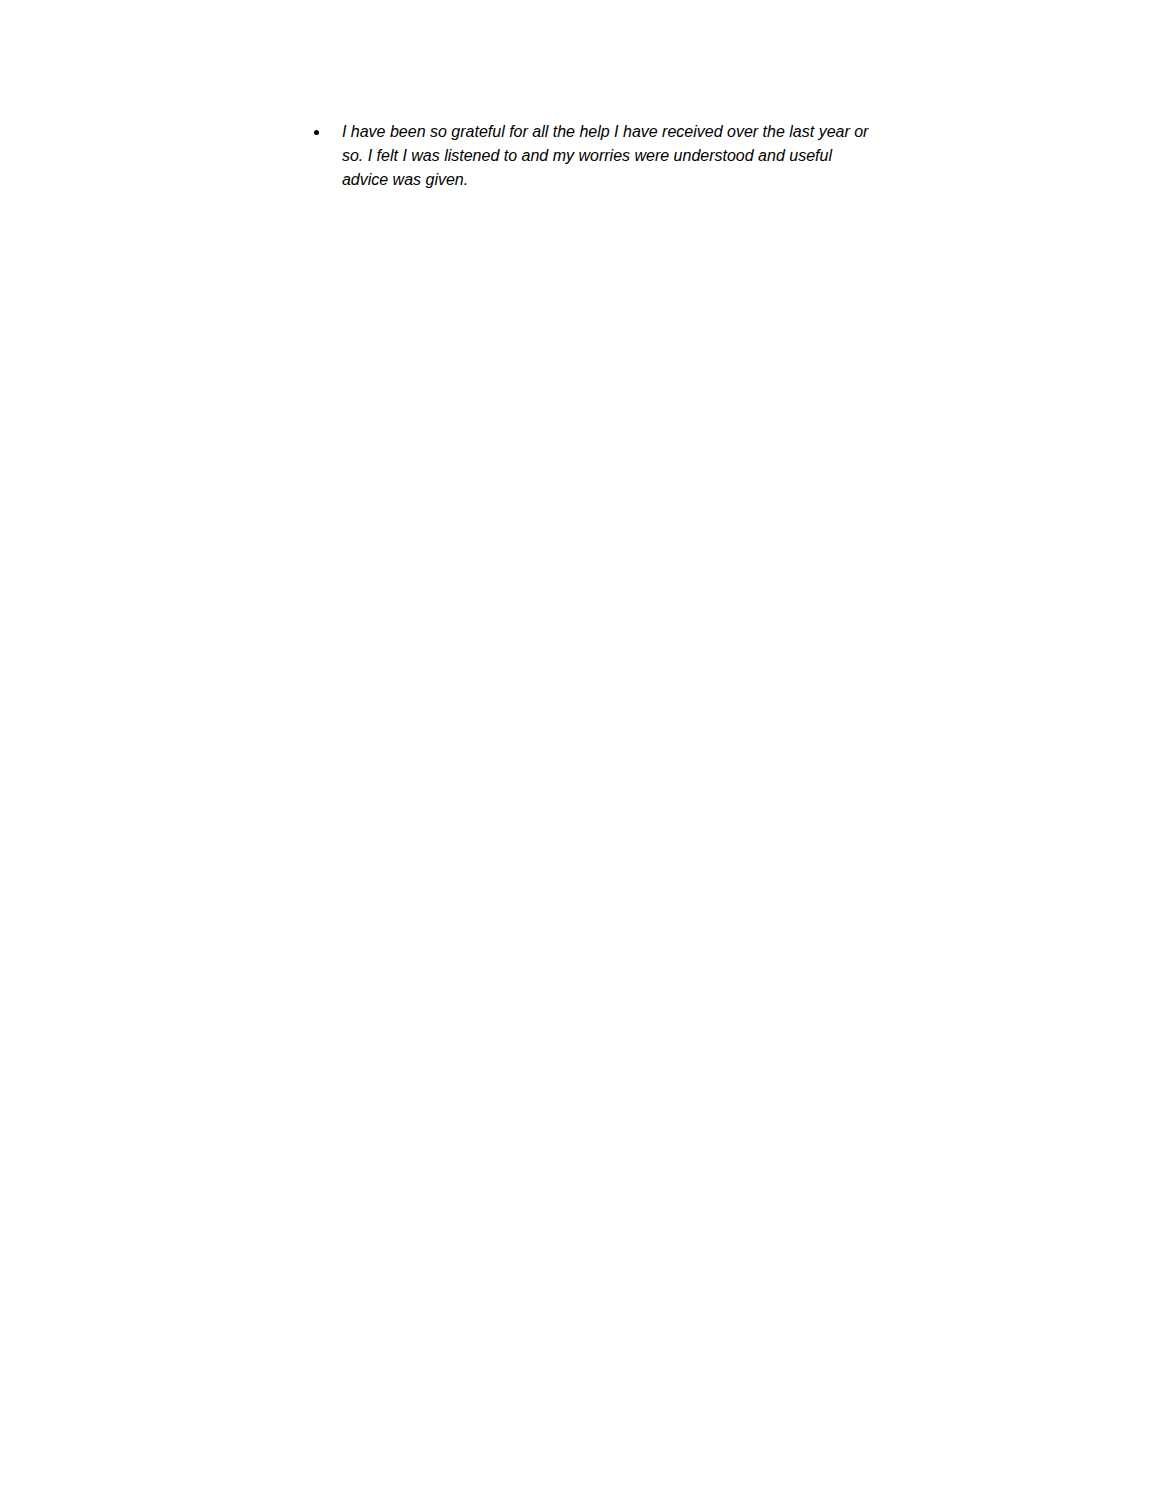I have been so grateful for all the help I have received over the last year or so. I felt I was listened to and my worries were understood and useful advice was given.